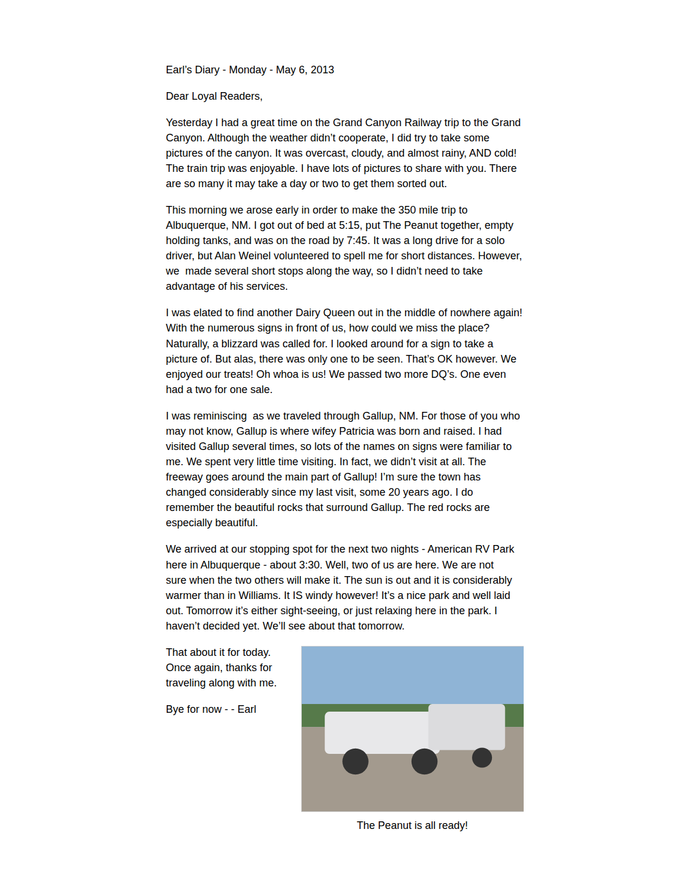Earl’s Diary - Monday - May 6, 2013
Dear Loyal Readers,
Yesterday I had a great time on the Grand Canyon Railway trip to the Grand Canyon. Although the weather didn’t cooperate, I did try to take some pictures of the canyon. It was overcast, cloudy, and almost rainy, AND cold! The train trip was enjoyable. I have lots of pictures to share with you. There are so many it may take a day or two to get them sorted out.
This morning we arose early in order to make the 350 mile trip to Albuquerque, NM. I got out of bed at 5:15, put The Peanut together, empty holding tanks, and was on the road by 7:45. It was a long drive for a solo driver, but Alan Weinel volunteered to spell me for short distances. However, we made several short stops along the way, so I didn’t need to take advantage of his services.
I was elated to find another Dairy Queen out in the middle of nowhere again! With the numerous signs in front of us, how could we miss the place? Naturally, a blizzard was called for. I looked around for a sign to take a picture of. But alas, there was only one to be seen. That’s OK however. We enjoyed our treats! Oh whoa is us! We passed two more DQ’s. One even had a two for one sale.
I was reminiscing as we traveled through Gallup, NM. For those of you who may not know, Gallup is where wifey Patricia was born and raised. I had visited Gallup several times, so lots of the names on signs were familiar to me. We spent very little time visiting. In fact, we didn’t visit at all. The freeway goes around the main part of Gallup! I’m sure the town has changed considerably since my last visit, some 20 years ago. I do remember the beautiful rocks that surround Gallup. The red rocks are especially beautiful.
We arrived at our stopping spot for the next two nights - American RV Park here in Albuquerque - about 3:30. Well, two of us are here. We are not
sure when the two others will make it. The sun is out and it is considerably warmer than in Williams. It IS windy however! It’s a nice park and well laid out. Tomorrow it’s either sight-seeing, or just relaxing here in the park. I haven’t decided yet. We’ll see about that tomorrow.
The Peanut is all ready!
That about it for today. Once again, thanks for traveling along with me.
Bye for now - - Earl